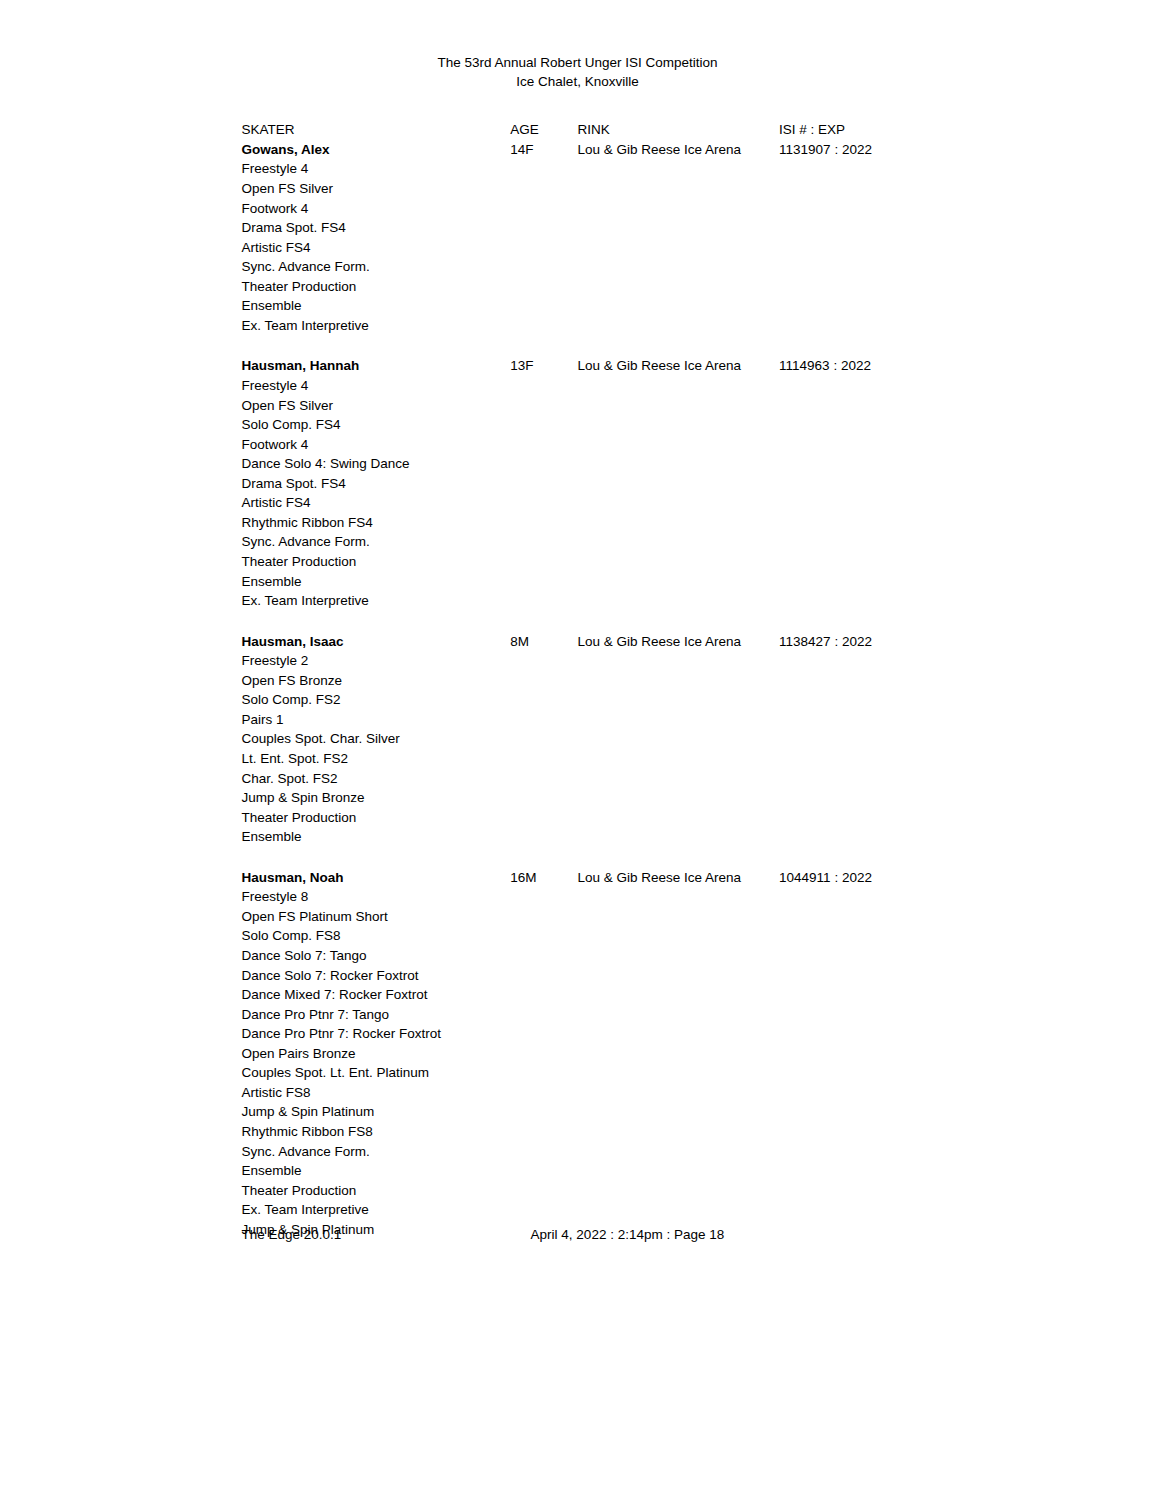The 53rd Annual Robert Unger ISI Competition Ice Chalet, Knoxville
| SKATER | AGE | RINK | ISI # : EXP |
| --- | --- | --- | --- |
| Gowans, Alex Freestyle 4 Open FS Silver Footwork 4 Drama Spot. FS4 Artistic FS4 Sync. Advance Form. Theater Production Ensemble Ex. Team Interpretive | 14F | Lou & Gib Reese Ice Arena | 1131907 : 2022 |
| Hausman, Hannah Freestyle 4 Open FS Silver Solo Comp. FS4 Footwork 4 Dance Solo 4: Swing Dance Drama Spot. FS4 Artistic FS4 Rhythmic Ribbon FS4 Sync. Advance Form. Theater Production Ensemble Ex. Team Interpretive | 13F | Lou & Gib Reese Ice Arena | 1114963 : 2022 |
| Hausman, Isaac Freestyle 2 Open FS Bronze Solo Comp. FS2 Pairs 1 Couples Spot. Char. Silver Lt. Ent. Spot. FS2 Char. Spot. FS2 Jump & Spin Bronze Theater Production Ensemble | 8M | Lou & Gib Reese Ice Arena | 1138427 : 2022 |
| Hausman, Noah Freestyle 8 Open FS Platinum Short Solo Comp. FS8 Dance Solo 7: Tango Dance Solo 7: Rocker Foxtrot Dance Mixed 7: Rocker Foxtrot Dance Pro Ptnr 7: Tango Dance Pro Ptnr 7: Rocker Foxtrot Open Pairs Bronze Couples Spot. Lt. Ent. Platinum Artistic FS8 Jump & Spin Platinum Rhythmic Ribbon FS8 Sync. Advance Form. Ensemble Theater Production Ex. Team Interpretive Jump & Spin Platinum | 16M | Lou & Gib Reese Ice Arena | 1044911 : 2022 |
The Edge 20.0.1
April 4, 2022 : 2:14pm : Page 18